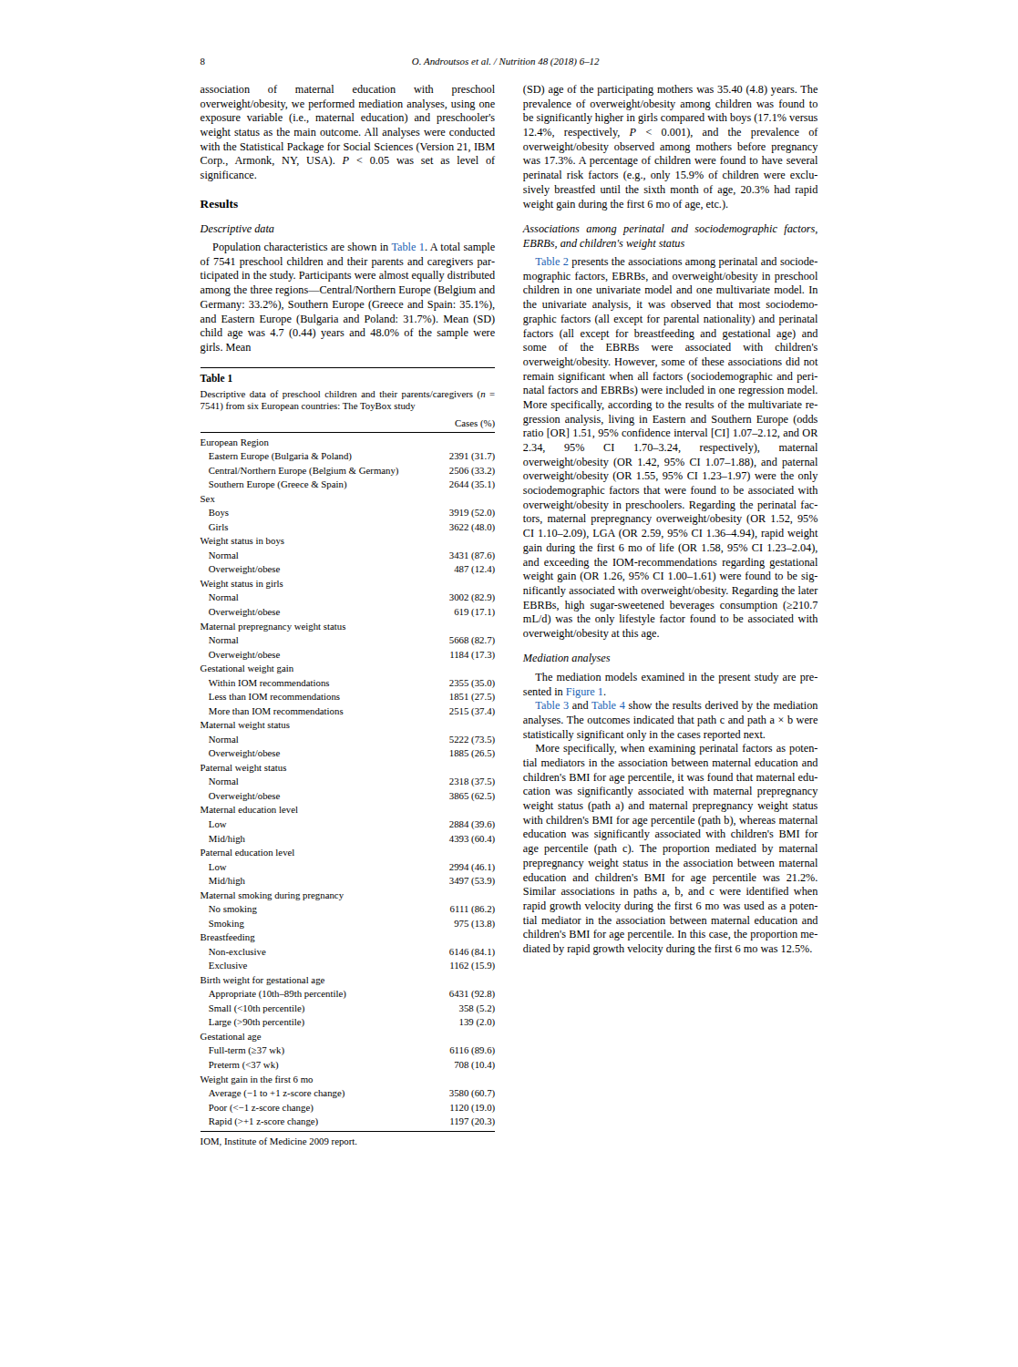8 O. Androutsos et al. / Nutrition 48 (2018) 6–12
association of maternal education with preschool overweight/obesity, we performed mediation analyses, using one exposure variable (i.e., maternal education) and preschooler's weight status as the main outcome. All analyses were conducted with the Statistical Package for Social Sciences (Version 21, IBM Corp., Armonk, NY, USA). P < 0.05 was set as level of significance.
Results
Descriptive data
Population characteristics are shown in Table 1. A total sample of 7541 preschool children and their parents and caregivers participated in the study. Participants were almost equally distributed among the three regions—Central/Northern Europe (Belgium and Germany: 33.2%), Southern Europe (Greece and Spain: 35.1%), and Eastern Europe (Bulgaria and Poland: 31.7%). Mean (SD) child age was 4.7 (0.44) years and 48.0% of the sample were girls. Mean
Table 1
Descriptive data of preschool children and their parents/caregivers (n = 7541) from six European countries: The ToyBox study
| | Cases (%) |
| --- | --- |
| European Region | |
| Eastern Europe (Bulgaria & Poland) | 2391 (31.7) |
| Central/Northern Europe (Belgium & Germany) | 2506 (33.2) |
| Southern Europe (Greece & Spain) | 2644 (35.1) |
| Sex | |
| Boys | 3919 (52.0) |
| Girls | 3622 (48.0) |
| Weight status in boys | |
| Normal | 3431 (87.6) |
| Overweight/obese | 487 (12.4) |
| Weight status in girls | |
| Normal | 3002 (82.9) |
| Overweight/obese | 619 (17.1) |
| Maternal prepregnancy weight status | |
| Normal | 5668 (82.7) |
| Overweight/obese | 1184 (17.3) |
| Gestational weight gain | |
| Within IOM recommendations | 2355 (35.0) |
| Less than IOM recommendations | 1851 (27.5) |
| More than IOM recommendations | 2515 (37.4) |
| Maternal weight status | |
| Normal | 5222 (73.5) |
| Overweight/obese | 1885 (26.5) |
| Paternal weight status | |
| Normal | 2318 (37.5) |
| Overweight/obese | 3865 (62.5) |
| Maternal education level | |
| Low | 2884 (39.6) |
| Mid/high | 4393 (60.4) |
| Paternal education level | |
| Low | 2994 (46.1) |
| Mid/high | 3497 (53.9) |
| Maternal smoking during pregnancy | |
| No smoking | 6111 (86.2) |
| Smoking | 975 (13.8) |
| Breastfeeding | |
| Non-exclusive | 6146 (84.1) |
| Exclusive | 1162 (15.9) |
| Birth weight for gestational age | |
| Appropriate (10th–89th percentile) | 6431 (92.8) |
| Small (<10th percentile) | 358 (5.2) |
| Large (>90th percentile) | 139 (2.0) |
| Gestational age | |
| Full-term (≥37 wk) | 6116 (89.6) |
| Preterm (<37 wk) | 708 (10.4) |
| Weight gain in the first 6 mo | |
| Average (−1 to +1 z-score change) | 3580 (60.7) |
| Poor (<−1 z-score change) | 1120 (19.0) |
| Rapid (>+1 z-score change) | 1197 (20.3) |
IOM, Institute of Medicine 2009 report.
(SD) age of the participating mothers was 35.40 (4.8) years. The prevalence of overweight/obesity among children was found to be significantly higher in girls compared with boys (17.1% versus 12.4%, respectively, P < 0.001), and the prevalence of overweight/obesity observed among mothers before pregnancy was 17.3%. A percentage of children were found to have several perinatal risk factors (e.g., only 15.9% of children were exclusively breastfed until the sixth month of age, 20.3% had rapid weight gain during the first 6 mo of age, etc.).
Associations among perinatal and sociodemographic factors, EBRBs, and children's weight status
Table 2 presents the associations among perinatal and sociodemographic factors, EBRBs, and overweight/obesity in preschool children in one univariate model and one multivariate model. In the univariate analysis, it was observed that most sociodemographic factors (all except for parental nationality) and perinatal factors (all except for breastfeeding and gestational age) and some of the EBRBs were associated with children's overweight/obesity. However, some of these associations did not remain significant when all factors (sociodemographic and perinatal factors and EBRBs) were included in one regression model. More specifically, according to the results of the multivariate regression analysis, living in Eastern and Southern Europe (odds ratio [OR] 1.51, 95% confidence interval [CI] 1.07–2.12, and OR 2.34, 95% CI 1.70–3.24, respectively), maternal overweight/obesity (OR 1.42, 95% CI 1.07–1.88), and paternal overweight/obesity (OR 1.55, 95% CI 1.23–1.97) were the only sociodemographic factors that were found to be associated with overweight/obesity in preschoolers. Regarding the perinatal factors, maternal prepregnancy overweight/obesity (OR 1.52, 95% CI 1.10–2.09), LGA (OR 2.59, 95% CI 1.36–4.94), rapid weight gain during the first 6 mo of life (OR 1.58, 95% CI 1.23–2.04), and exceeding the IOM-recommendations regarding gestational weight gain (OR 1.26, 95% CI 1.00–1.61) were found to be significantly associated with overweight/obesity. Regarding the later EBRBs, high sugar-sweetened beverages consumption (≥210.7 mL/d) was the only lifestyle factor found to be associated with overweight/obesity at this age.
Mediation analyses
The mediation models examined in the present study are presented in Figure 1.
Table 3 and Table 4 show the results derived by the mediation analyses. The outcomes indicated that path c and path a × b were statistically significant only in the cases reported next.
More specifically, when examining perinatal factors as potential mediators in the association between maternal education and children's BMI for age percentile, it was found that maternal education was significantly associated with maternal prepregnancy weight status (path a) and maternal prepregnancy weight status with children's BMI for age percentile (path b), whereas maternal education was significantly associated with children's BMI for age percentile (path c). The proportion mediated by maternal prepregnancy weight status in the association between maternal education and children's BMI for age percentile was 21.2%. Similar associations in paths a, b, and c were identified when rapid growth velocity during the first 6 mo was used as a potential mediator in the association between maternal education and children's BMI for age percentile. In this case, the proportion mediated by rapid growth velocity during the first 6 mo was 12.5%.